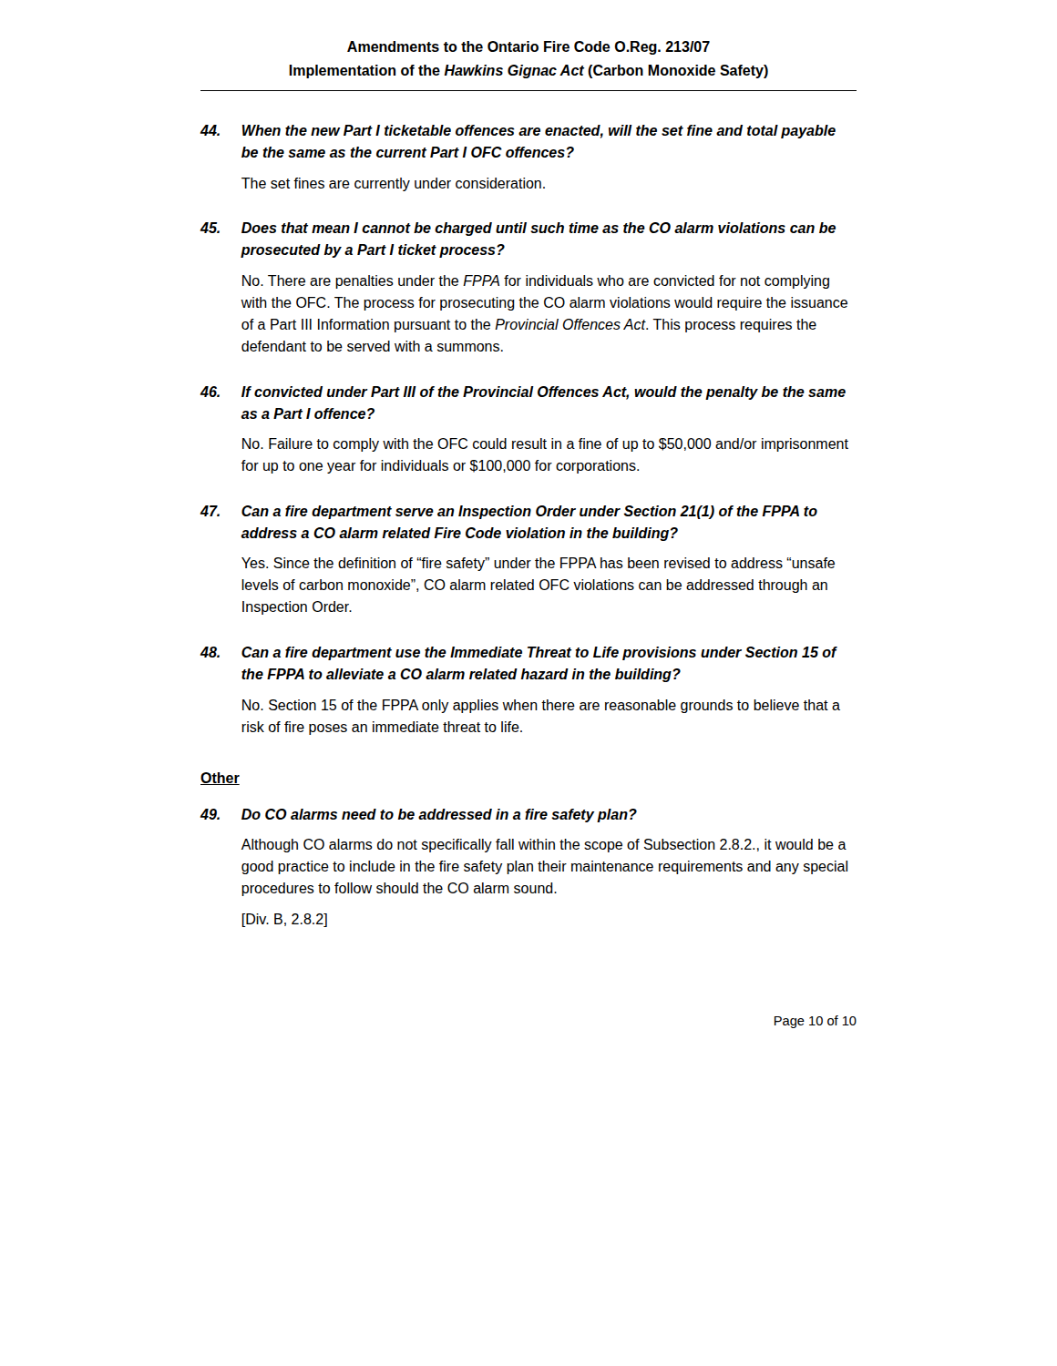Amendments to the Ontario Fire Code O.Reg. 213/07
Implementation of the Hawkins Gignac Act (Carbon Monoxide Safety)
44. When the new Part I ticketable offences are enacted, will the set fine and total payable be the same as the current Part I OFC offences?
The set fines are currently under consideration.
45. Does that mean I cannot be charged until such time as the CO alarm violations can be prosecuted by a Part I ticket process?
No. There are penalties under the FPPA for individuals who are convicted for not complying with the OFC. The process for prosecuting the CO alarm violations would require the issuance of a Part III Information pursuant to the Provincial Offences Act. This process requires the defendant to be served with a summons.
46. If convicted under Part III of the Provincial Offences Act, would the penalty be the same as a Part I offence?
No. Failure to comply with the OFC could result in a fine of up to $50,000 and/or imprisonment for up to one year for individuals or $100,000 for corporations.
47. Can a fire department serve an Inspection Order under Section 21(1) of the FPPA to address a CO alarm related Fire Code violation in the building?
Yes. Since the definition of “fire safety” under the FPPA has been revised to address “unsafe levels of carbon monoxide”, CO alarm related OFC violations can be addressed through an Inspection Order.
48. Can a fire department use the Immediate Threat to Life provisions under Section 15 of the FPPA to alleviate a CO alarm related hazard in the building?
No. Section 15 of the FPPA only applies when there are reasonable grounds to believe that a risk of fire poses an immediate threat to life.
Other
49. Do CO alarms need to be addressed in a fire safety plan?
Although CO alarms do not specifically fall within the scope of Subsection 2.8.2., it would be a good practice to include in the fire safety plan their maintenance requirements and any special procedures to follow should the CO alarm sound.
[Div. B, 2.8.2]
Page 10 of 10